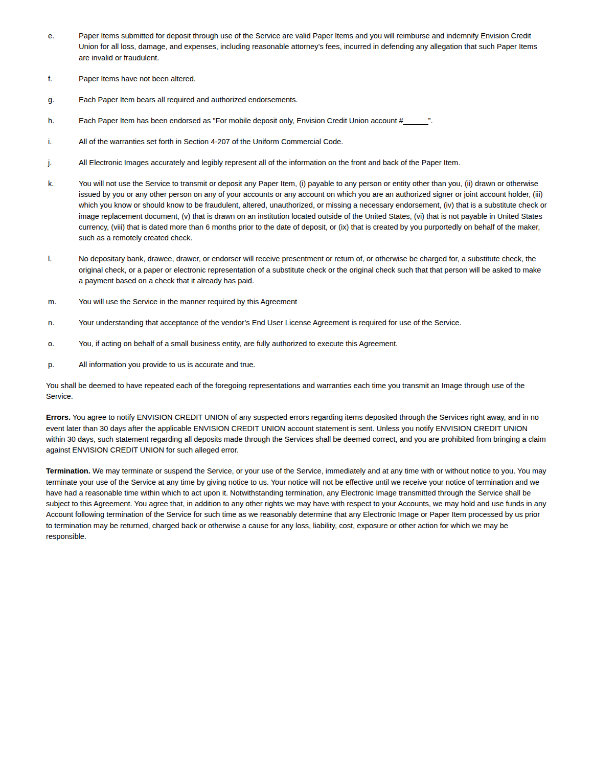e.
Paper Items submitted for deposit through use of the Service are valid Paper Items and you will reimburse and indemnify Envision Credit Union for all loss, damage, and expenses, including reasonable attorney’s fees, incurred in defending any allegation that such Paper Items are invalid or fraudulent.
f.
Paper Items have not been altered.
g.
Each Paper Item bears all required and authorized endorsements.
h.
Each Paper Item has been endorsed as "For mobile deposit only, Envision Credit Union account #______”.
i.
All of the warranties set forth in Section 4-207 of the Uniform Commercial Code.
j.
All Electronic Images accurately and legibly represent all of the information on the front and back of the Paper Item.
k.
You will not use the Service to transmit or deposit any Paper Item, (i) payable to any person or entity other than you, (ii) drawn or otherwise issued by you or any other person on any of your accounts or any account on which you are an authorized signer or joint account holder, (iii) which you know or should know to be fraudulent, altered, unauthorized, or missing a necessary endorsement, (iv) that is a substitute check or image replacement document, (v) that is drawn on an institution located outside of the United States, (vi) that is not payable in United States currency, (viii) that is dated more than 6 months prior to the date of deposit, or (ix) that is created by you purportedly on behalf of the maker, such as a remotely created check.
l.
No depositary bank, drawee, drawer, or endorser will receive presentment or return of, or otherwise be charged for, a substitute check, the original check, or a paper or electronic representation of a substitute check or the original check such that that person will be asked to make a payment based on a check that it already has paid.
m.
You will use the Service in the manner required by this Agreement
n.
Your understanding that acceptance of the vendor’s End User License Agreement is required for use of the Service.
o.
You, if acting on behalf of a small business entity, are fully authorized to execute this Agreement.
p.
All information you provide to us is accurate and true.
You shall be deemed to have repeated each of the foregoing representations and warranties each time you transmit an Image through use of the Service.
Errors. You agree to notify ENVISION CREDIT UNION of any suspected errors regarding items deposited through the Services right away, and in no event later than 30 days after the applicable ENVISION CREDIT UNION account statement is sent. Unless you notify ENVISION CREDIT UNION within 30 days, such statement regarding all deposits made through the Services shall be deemed correct, and you are prohibited from bringing a claim against ENVISION CREDIT UNION for such alleged error.
Termination. We may terminate or suspend the Service, or your use of the Service, immediately and at any time with or without notice to you. You may terminate your use of the Service at any time by giving notice to us. Your notice will not be effective until we receive your notice of termination and we have had a reasonable time within which to act upon it. Notwithstanding termination, any Electronic Image transmitted through the Service shall be subject to this Agreement. You agree that, in addition to any other rights we may have with respect to your Accounts, we may hold and use funds in any Account following termination of the Service for such time as we reasonably determine that any Electronic Image or Paper Item processed by us prior to termination may be returned, charged back or otherwise a cause for any loss, liability, cost, exposure or other action for which we may be responsible.